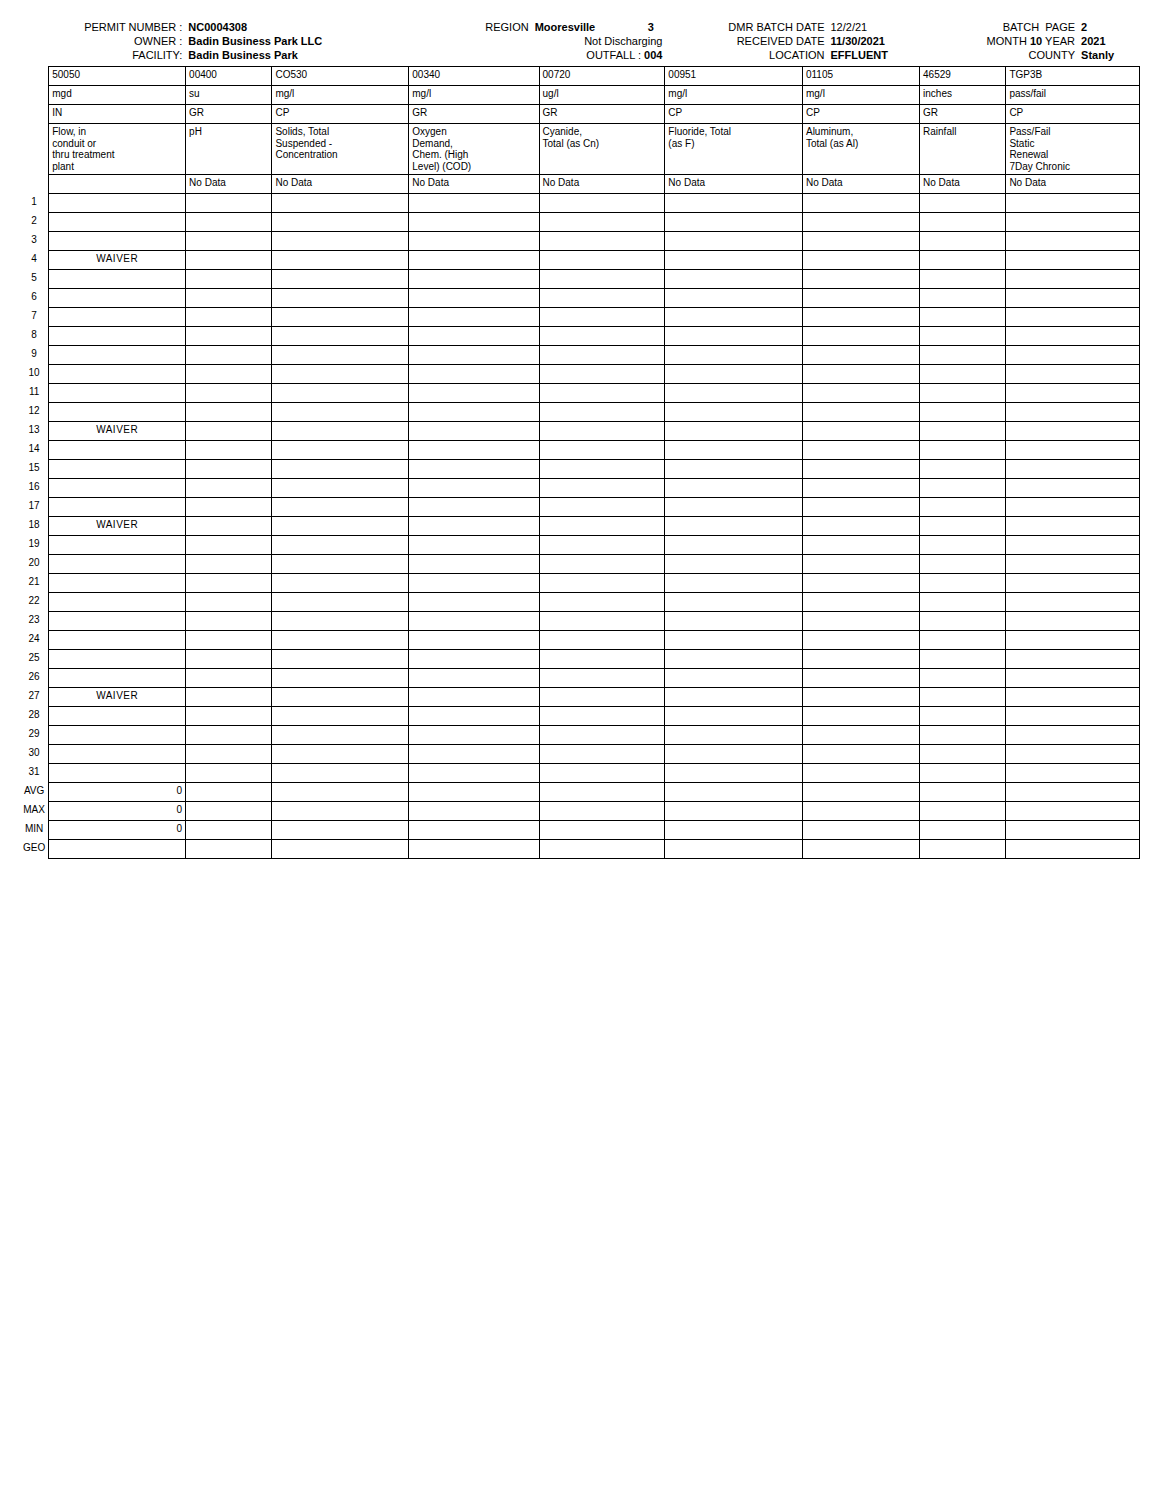| PERMIT NUMBER : | NC0004308 | | REGION | Mooresville | 3 | DMR BATCH DATE | 12/2/21 | BATCH PAGE | 2 |
| OWNER : | Badin Business Park LLC | | | Not Discharging | RECEIVED DATE | 11/30/2021 | MONTH 10 YEAR | 2021 |
| FACILITY: | Badin Business Park | | | OUTFALL : 004 | LOCATION | EFFLUENT | COUNTY | Stanly |
| | 50050 | 00400 | CO530 | 00340 | 00720 | 00951 | 01105 | 46529 | TGP3B |
| | mgd | su | mg/l | mg/l | ug/l | mg/l | mg/l | inches | pass/fail |
| | IN | GR | CP | GR | GR | CP | CP | GR | CP |
| | Flow, in conduit or thru treatment plant | pH | Solids, Total Suspended - Concentration | Oxygen Demand, Chem. (High Level) (COD) | Cyanide, Total (as Cn) | Fluoride, Total (as F) | Aluminum, Total (as Al) | Rainfall | Pass/Fail Static Renewal 7Day Chronic |
| | | No Data | No Data | No Data | No Data | No Data | No Data | No Data | No Data |
| 1 | | | | | | | | | |
| 2 | | | | | | | | | |
| 3 | | | | | | | | | |
| 4 | WAIVER | | | | | | | | |
| 5 | | | | | | | | | |
| 6 | | | | | | | | | |
| 7 | | | | | | | | | |
| 8 | | | | | | | | | |
| 9 | | | | | | | | | |
| 10 | | | | | | | | | |
| 11 | | | | | | | | | |
| 12 | | | | | | | | | |
| 13 | WAIVER | | | | | | | | |
| 14 | | | | | | | | | |
| 15 | | | | | | | | | |
| 16 | | | | | | | | | |
| 17 | | | | | | | | | |
| 18 | WAIVER | | | | | | | | |
| 19 | | | | | | | | | |
| 20 | | | | | | | | | |
| 21 | | | | | | | | | |
| 22 | | | | | | | | | |
| 23 | | | | | | | | | |
| 24 | | | | | | | | | |
| 25 | | | | | | | | | |
| 26 | | | | | | | | | |
| 27 | WAIVER | | | | | | | | |
| 28 | | | | | | | | | |
| 29 | | | | | | | | | |
| 30 | | | | | | | | | |
| 31 | | | | | | | | | |
| AVG | 0 | | | | | | | | |
| MAX | 0 | | | | | | | | |
| MIN | 0 | | | | | | | | |
| GEO | | | | | | | | | |